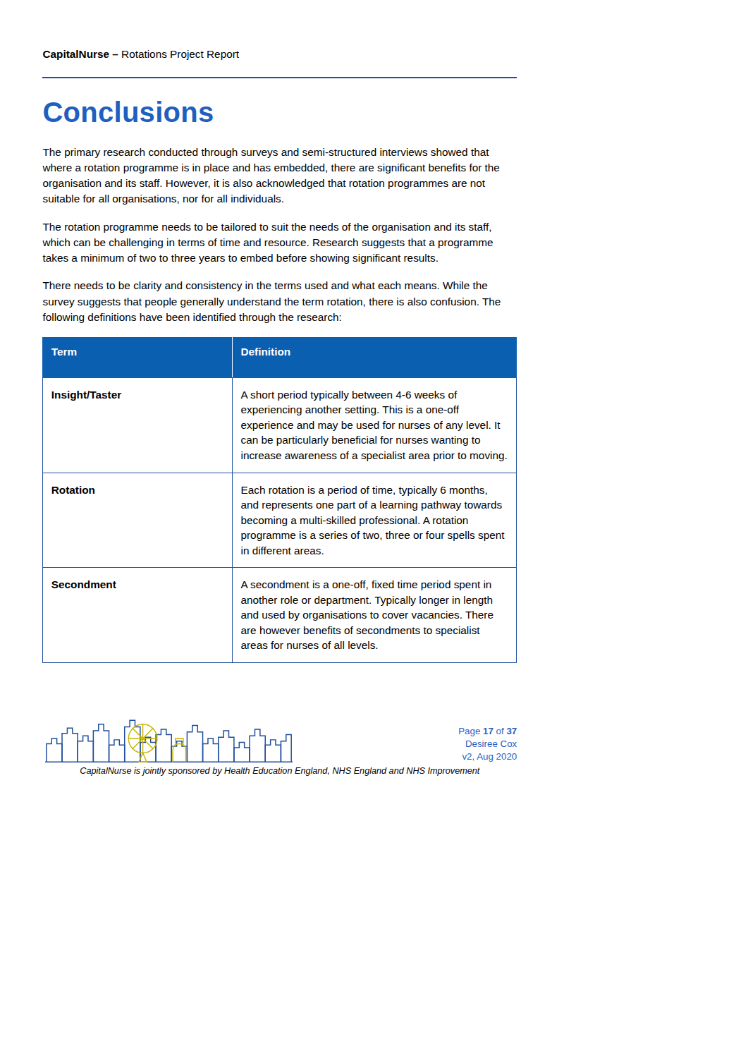CapitalNurse – Rotations Project Report
Conclusions
The primary research conducted through surveys and semi-structured interviews showed that where a rotation programme is in place and has embedded, there are significant benefits for the organisation and its staff. However, it is also acknowledged that rotation programmes are not suitable for all organisations, nor for all individuals.
The rotation programme needs to be tailored to suit the needs of the organisation and its staff, which can be challenging in terms of time and resource. Research suggests that a programme takes a minimum of two to three years to embed before showing significant results.
There needs to be clarity and consistency in the terms used and what each means. While the survey suggests that people generally understand the term rotation, there is also confusion. The following definitions have been identified through the research:
| Term | Definition |
| --- | --- |
| Insight/Taster | A short period typically between 4-6 weeks of experiencing another setting. This is a one-off experience and may be used for nurses of any level. It can be particularly beneficial for nurses wanting to increase awareness of a specialist area prior to moving. |
| Rotation | Each rotation is a period of time, typically 6 months, and represents one part of a learning pathway towards becoming a multi-skilled professional. A rotation programme is a series of two, three or four spells spent in different areas. |
| Secondment | A secondment is a one-off, fixed time period spent in another role or department. Typically longer in length and used by organisations to cover vacancies. There are however benefits of secondments to specialist areas for nurses of all levels. |
Page 17 of 37
Desiree Cox
v2, Aug 2020
CapitalNurse is jointly sponsored by Health Education England, NHS England and NHS Improvement